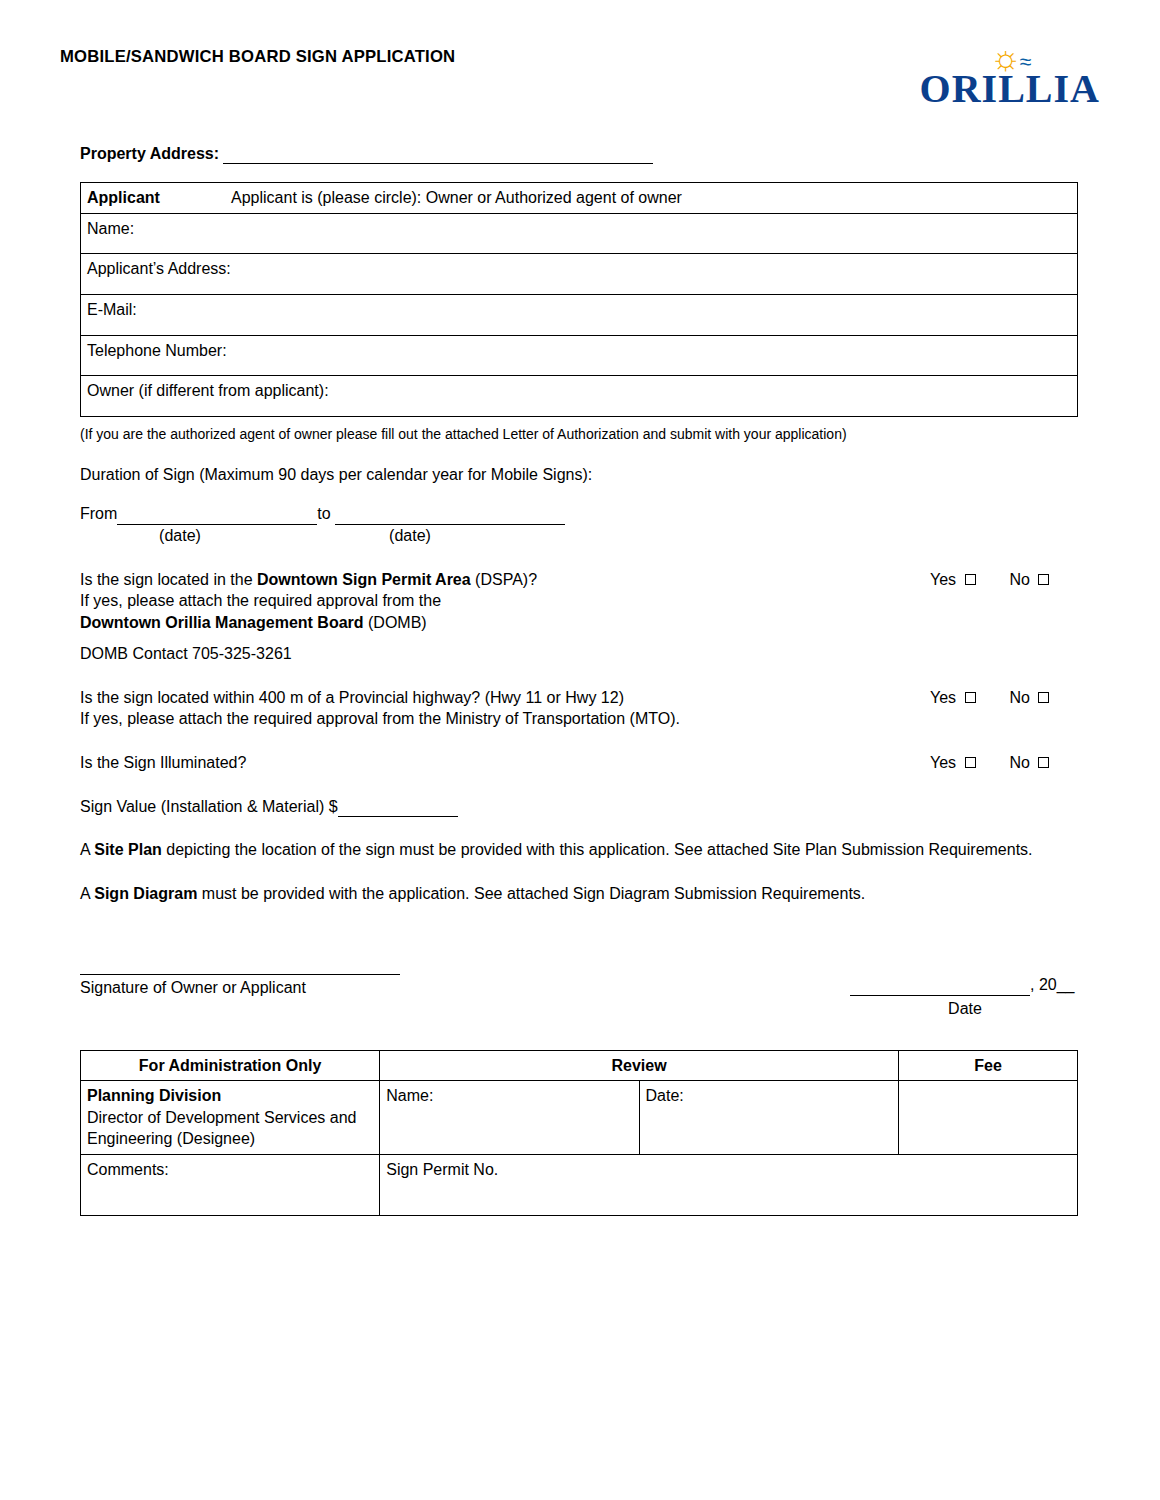MOBILE/SANDWICH BOARD SIGN APPLICATION
☼≈
ORILLIA
Property Address:
| Applicant Applicant is (please circle): Owner or Authorized agent of owner |
| Name: |
| Applicant’s Address: |
| E-Mail: |
| Telephone Number: |
| Owner (if different from applicant): |
(If you are the authorized agent of owner please fill out the attached Letter of Authorization and submit with your application)
Duration of Sign (Maximum 90 days per calendar year for Mobile Signs):
From to
(date)(date)
Is the sign located in the Downtown Sign Permit Area (DSPA)?
If yes, please attach the required approval from the
Downtown Orillia Management Board (DOMB)
DOMB Contact 705-325-3261
Yes No
Is the sign located within 400 m of a Provincial highway? (Hwy 11 or Hwy 12)
If yes, please attach the required approval from the Ministry of Transportation (MTO).
Yes No
Is the Sign Illuminated?
Yes No
Sign Value (Installation & Material) $
A Site Plan depicting the location of the sign must be provided with this application. See attached Site Plan Submission Requirements.
A Sign Diagram must be provided with the application. See attached Sign Diagram Submission Requirements.
Signature of Owner or Applicant
, 20__ Date
| For Administration Only | Review | Fee |
| --- | --- | --- |
| Planning Division Director of Development Services and Engineering (Designee) | / Name: / Date: / | |
| Comments: | / Sign Permit No. / |